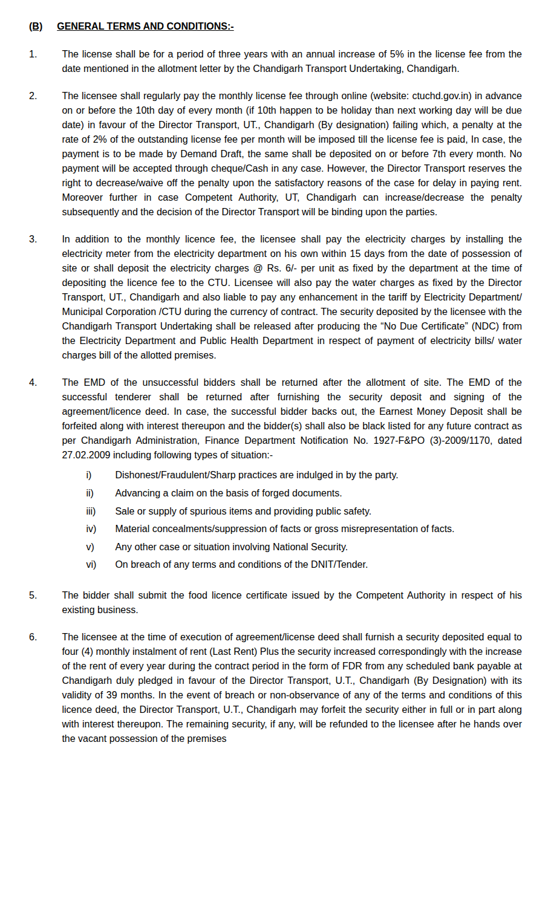(B) GENERAL TERMS AND CONDITIONS:-
The license shall be for a period of three years with an annual increase of 5% in the license fee from the date mentioned in the allotment letter by the Chandigarh Transport Undertaking, Chandigarh.
The licensee shall regularly pay the monthly license fee through online (website: ctuchd.gov.in) in advance on or before the 10th day of every month (if 10th happen to be holiday than next working day will be due date) in favour of the Director Transport, UT., Chandigarh (By designation) failing which, a penalty at the rate of 2% of the outstanding license fee per month will be imposed till the license fee is paid, In case, the payment is to be made by Demand Draft, the same shall be deposited on or before 7th every month. No payment will be accepted through cheque/Cash in any case. However, the Director Transport reserves the right to decrease/waive off the penalty upon the satisfactory reasons of the case for delay in paying rent. Moreover further in case Competent Authority, UT, Chandigarh can increase/decrease the penalty subsequently and the decision of the Director Transport will be binding upon the parties.
In addition to the monthly licence fee, the licensee shall pay the electricity charges by installing the electricity meter from the electricity department on his own within 15 days from the date of possession of site or shall deposit the electricity charges @ Rs. 6/- per unit as fixed by the department at the time of depositing the licence fee to the CTU. Licensee will also pay the water charges as fixed by the Director Transport, UT., Chandigarh and also liable to pay any enhancement in the tariff by Electricity Department/ Municipal Corporation /CTU during the currency of contract. The security deposited by the licensee with the Chandigarh Transport Undertaking shall be released after producing the “No Due Certificate” (NDC) from the Electricity Department and Public Health Department in respect of payment of electricity bills/ water charges bill of the allotted premises.
The EMD of the unsuccessful bidders shall be returned after the allotment of site. The EMD of the successful tenderer shall be returned after furnishing the security deposit and signing of the agreement/licence deed. In case, the successful bidder backs out, the Earnest Money Deposit shall be forfeited along with interest thereupon and the bidder(s) shall also be black listed for any future contract as per Chandigarh Administration, Finance Department Notification No. 1927-F&PO (3)-2009/1170, dated 27.02.2009 including following types of situation:-
Dishonest/Fraudulent/Sharp practices are indulged in by the party.
Advancing a claim on the basis of forged documents.
Sale or supply of spurious items and providing public safety.
Material concealments/suppression of facts or gross misrepresentation of facts.
Any other case or situation involving National Security.
On breach of any terms and conditions of the DNIT/Tender.
The bidder shall submit the food licence certificate issued by the Competent Authority in respect of his existing business.
The licensee at the time of execution of agreement/license deed shall furnish a security deposited equal to four (4) monthly instalment of rent (Last Rent) Plus the security increased correspondingly with the increase of the rent of every year during the contract period in the form of FDR from any scheduled bank payable at Chandigarh duly pledged in favour of the Director Transport, U.T., Chandigarh (By Designation) with its validity of 39 months. In the event of breach or non-observance of any of the terms and conditions of this licence deed, the Director Transport, U.T., Chandigarh may forfeit the security either in full or in part along with interest thereupon. The remaining security, if any, will be refunded to the licensee after he hands over the vacant possession of the premises